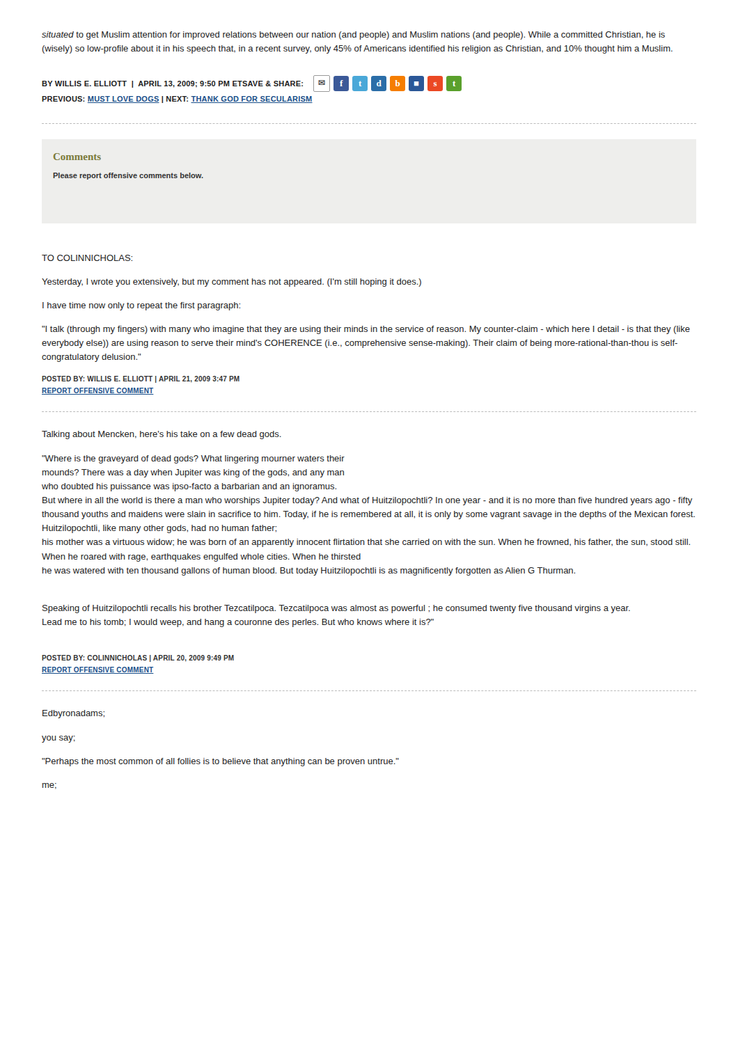situated to get Muslim attention for improved relations between our nation (and people) and Muslim nations (and people). While a committed Christian, he is (wisely) so low-profile about it in his speech that, in a recent survey, only 45% of Americans identified his religion as Christian, and 10% thought him a Muslim.
BY WILLIS E. ELLIOTT | APRIL 13, 2009; 9:50 PM ETSAVE & SHARE: ✉ f t d b ■ s t
PREVIOUS: MUST LOVE DOGS | NEXT: THANK GOD FOR SECULARISM
Comments
Please report offensive comments below.
TO COLINNICHOLAS:
Yesterday, I wrote you extensively, but my comment has not appeared. (I'm still hoping it does.)
I have time now only to repeat the first paragraph:
"I talk (through my fingers) with many who imagine that they are using their minds in the service of reason. My counter-claim - which here I detail - is that they (like everybody else)) are using reason to serve their mind's COHERENCE (i.e., comprehensive sense-making). Their claim of being more-rational-than-thou is self-congratulatory delusion."
POSTED BY: WILLIS E. ELLIOTT | APRIL 21, 2009 3:47 PMREPORT OFFENSIVE COMMENT
Talking about Mencken, here's his take on a few dead gods.
"Where is the graveyard of dead gods? What lingering mourner waters their
mounds? There was a day when Jupiter was king of the gods, and any man
who doubted his puissance was ipso-facto a barbarian and an ignoramus.
But where in all the world is there a man who worships Jupiter today? And what of Huitzilopochtli? In one year - and it is no more than five hundred years ago - fifty thousand youths and maidens were slain in sacrifice to him. Today, if he is remembered at all, it is only by some vagrant savage in the depths of the Mexican forest.
Huitzilopochtli, like many other gods, had no human father;
his mother was a virtuous widow; he was born of an apparently innocent flirtation that she carried on with the sun. When he frowned, his father, the sun, stood still.
When he roared with rage, earthquakes engulfed whole cities. When he thirsted
he was watered with ten thousand gallons of human blood. But today Huitzilopochtli is as magnificently forgotten as Alien G Thurman.
Speaking of Huitzilopochtli recalls his brother Tezcatilpoca. Tezcatilpoca was almost as powerful ; he consumed twenty five thousand virgins a year.
Lead me to his tomb; I would weep, and hang a couronne des perles. But who knows where it is?"
POSTED BY: COLINNICHOLAS | APRIL 20, 2009 9:49 PMREPORT OFFENSIVE COMMENT
Edbyronadams;
you say;
"Perhaps the most common of all follies is to believe that anything can be proven untrue."
me;